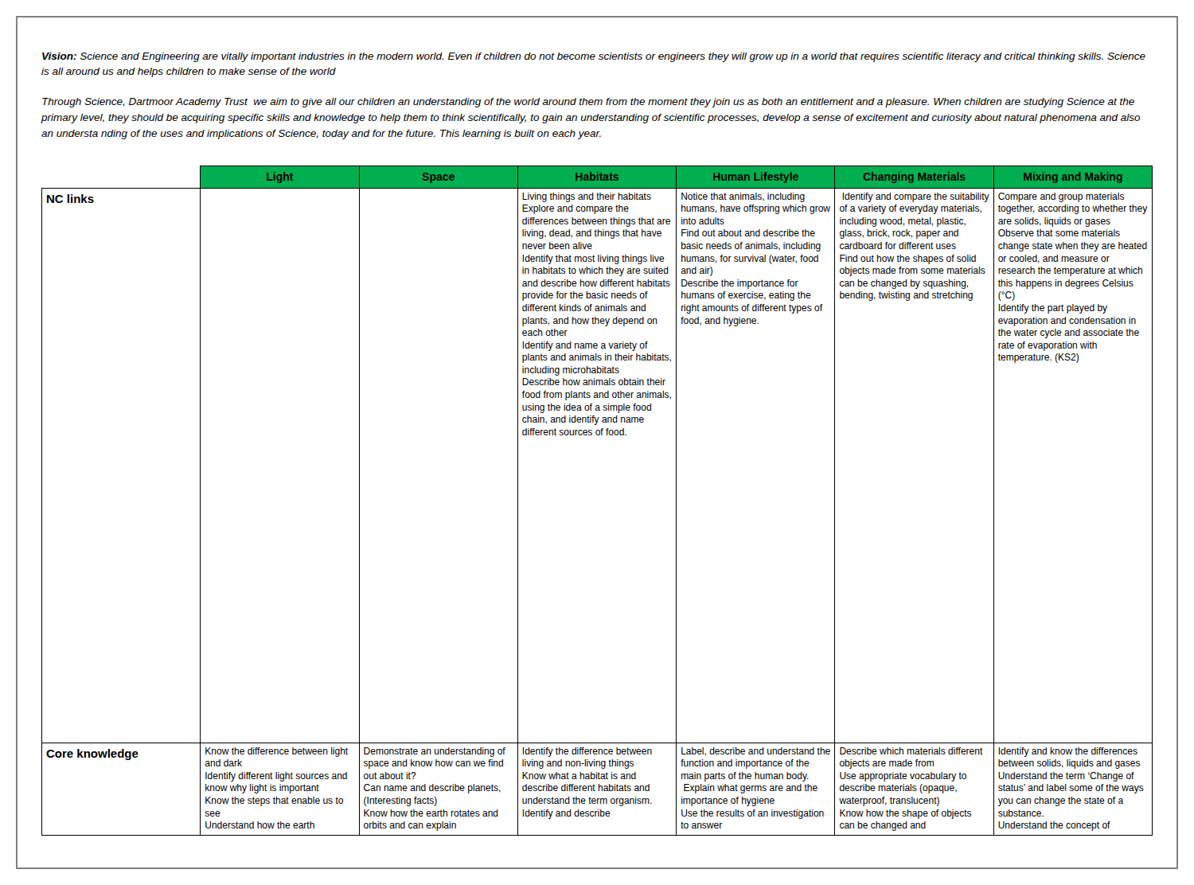Vision: Science and Engineering are vitally important industries in the modern world. Even if children do not become scientists or engineers they will grow up in a world that requires scientific literacy and critical thinking skills. Science is all around us and helps children to make sense of the world
Through Science, Dartmoor Academy Trust we aim to give all our children an understanding of the world around them from the moment they join us as both an entitlement and a pleasure. When children are studying Science at the primary level, they should be acquiring specific skills and knowledge to help them to think scientifically, to gain an understanding of scientific processes, develop a sense of excitement and curiosity about natural phenomena and also an understa nding of the uses and implications of Science, today and for the future. This learning is built on each year.
| | Light | Space | Habitats | Human Lifestyle | Changing Materials | Mixing and Making |
| --- | --- | --- | --- | --- | --- | --- |
| NC links | | | Living things and their habitats Explore and compare the differences between things that are living, dead, and things that have never been alive Identify that most living things live in habitats to which they are suited and describe how different habitats provide for the basic needs of different kinds of animals and plants, and how they depend on each other Identify and name a variety of plants and animals in their habitats, including microhabitats Describe how animals obtain their food from plants and other animals, using the idea of a simple food chain, and identify and name different sources of food. | Notice that animals, including humans, have offspring which grow into adults Find out about and describe the basic needs of animals, including humans, for survival (water, food and air) Describe the importance for humans of exercise, eating the right amounts of different types of food, and hygiene. | Identify and compare the suitability of a variety of everyday materials, including wood, metal, plastic, glass, brick, rock, paper and cardboard for different uses Find out how the shapes of solid objects made from some materials can be changed by squashing, bending, twisting and stretching | Compare and group materials together, according to whether they are solids, liquids or gases Observe that some materials change state when they are heated or cooled, and measure or research the temperature at which this happens in degrees Celsius (°C) Identify the part played by evaporation and condensation in the water cycle and associate the rate of evaporation with temperature. (KS2) |
| Core knowledge | Know the difference between light and dark Identify different light sources and know why light is important Know the steps that enable us to see Understand how the earth | Demonstrate an understanding of space and know how can we find out about it? Can name and describe planets, (Interesting facts) Know how the earth rotates and orbits and can explain | Identify the difference between living and non-living things Know what a habitat is and describe different habitats and understand the term organism. Identify and describe | Label, describe and understand the function and importance of the main parts of the human body. Explain what germs are and the importance of hygiene Use the results of an investigation to answer | Describe which materials different objects are made from Use appropriate vocabulary to describe materials (opaque, waterproof, translucent) Know how the shape of objects can be changed and | Identify and know the differences between solids, liquids and gases Understand the term ‘Change of status’ and label some of the ways you can change the state of a substance. Understand the concept of |